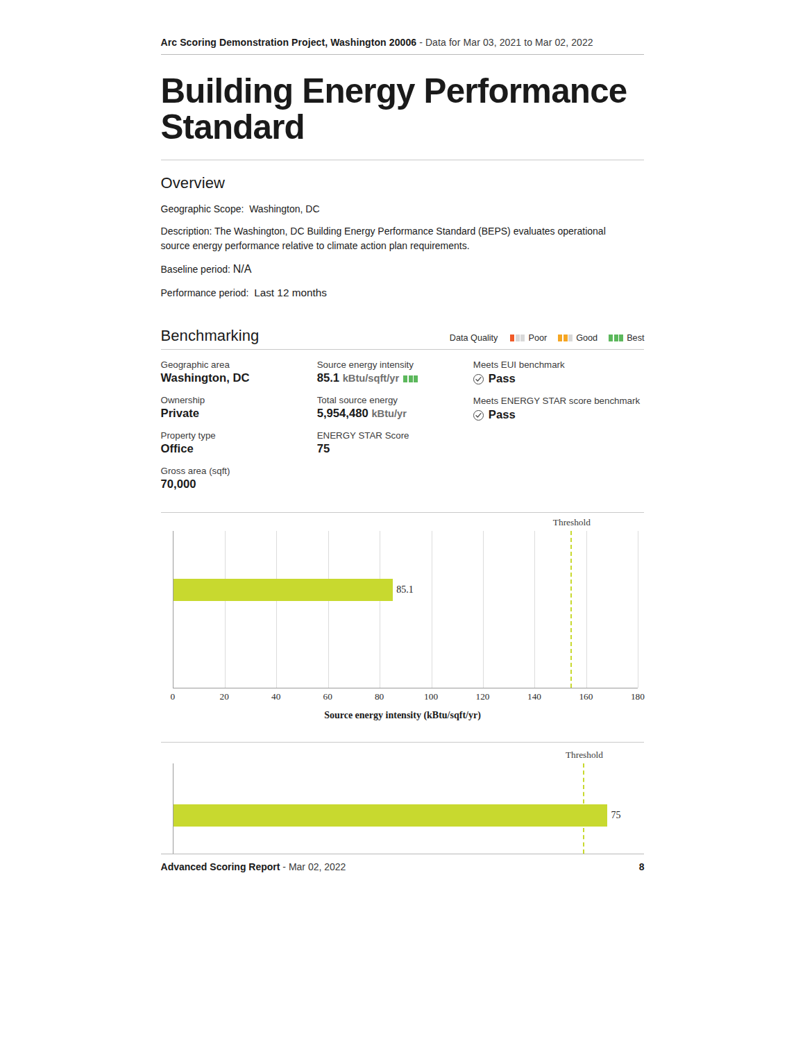Arc Scoring Demonstration Project, Washington 20006 - Data for Mar 03, 2021 to Mar 02, 2022
Building Energy Performance Standard
Overview
Geographic Scope: Washington, DC
Description: The Washington, DC Building Energy Performance Standard (BEPS) evaluates operational source energy performance relative to climate action plan requirements.
Baseline period: N/A
Performance period: Last 12 months
Benchmarking
Data Quality Poor Good Best
Geographic area
Washington, DC
Ownership
Private
Property type
Office
Gross area (sqft)
70,000
Source energy intensity
85.1 kBtu/sqft/yr
Total source energy
5,954,480 kBtu/yr
ENERGY STAR Score
75
Meets EUI benchmark
Pass
Meets ENERGY STAR score benchmark
Pass
Threshold
85.1
0 20 40 60 80 100 120 140 160 180
Source energy intensity (kBtu/sqft/yr)
Threshold
75
Advanced Scoring Report - Mar 02, 2022
8